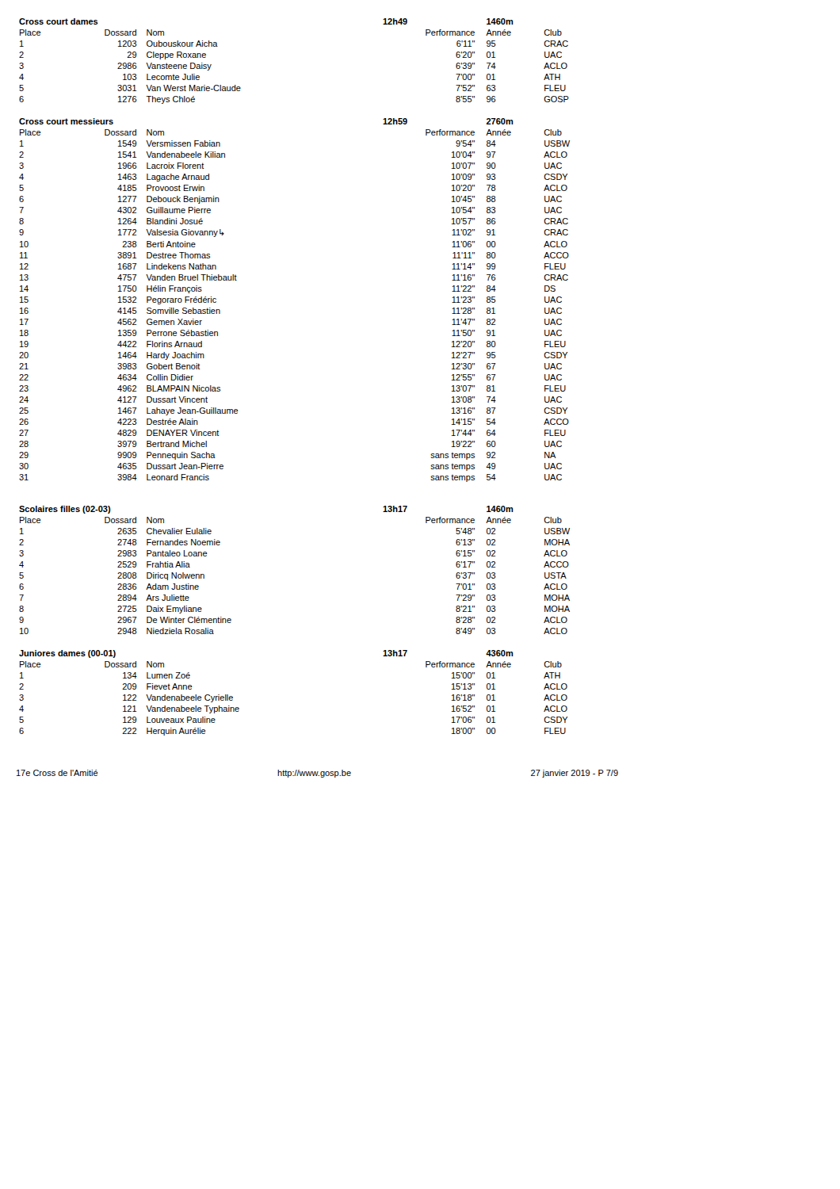| Cross court dames | 12h49 | 1460m |
| Place | Dossard | Nom | Performance | Année | Club |
| 1 | 1203 | Oubouskour Aicha | 6'11" | 95 | CRAC |
| 2 | 29 | Cleppe Roxane | 6'20" | 01 | UAC |
| 3 | 2986 | Vansteene Daisy | 6'39" | 74 | ACLO |
| 4 | 103 | Lecomte Julie | 7'00" | 01 | ATH |
| 5 | 3031 | Van Werst Marie-Claude | 7'52" | 63 | FLEU |
| 6 | 1276 | Theys Chloé | 8'55" | 96 | GOSP |
| Cross court messieurs | 12h59 | 2760m |
| Place | Dossard | Nom | Performance | Année | Club |
| 1 | 1549 | Versmissen Fabian | 9'54" | 84 | USBW |
| 2 | 1541 | Vandenabeele Kilian | 10'04" | 97 | ACLO |
| 3 | 1966 | Lacroix Florent | 10'07" | 90 | UAC |
| 4 | 1463 | Lagache Arnaud | 10'09" | 93 | CSDY |
| 5 | 4185 | Provoost Erwin | 10'20" | 78 | ACLO |
| 6 | 1277 | Debouck Benjamin | 10'45" | 88 | UAC |
| 7 | 4302 | Guillaume Pierre | 10'54" | 83 | UAC |
| 8 | 1264 | Blandini Josué | 10'57" | 86 | CRAC |
| 9 | 1772 | Valsesia Giovanny↳ | 11'02" | 91 | CRAC |
| 10 | 238 | Berti Antoine | 11'06" | 00 | ACLO |
| 11 | 3891 | Destree Thomas | 11'11" | 80 | ACCO |
| 12 | 1687 | Lindekens Nathan | 11'14" | 99 | FLEU |
| 13 | 4757 | Vanden Bruel Thiebault | 11'16" | 76 | CRAC |
| 14 | 1750 | Hélin François | 11'22" | 84 | DS |
| 15 | 1532 | Pegoraro Frédéric | 11'23" | 85 | UAC |
| 16 | 4145 | Somville Sebastien | 11'28" | 81 | UAC |
| 17 | 4562 | Gemen Xavier | 11'47" | 82 | UAC |
| 18 | 1359 | Perrone Sébastien | 11'50" | 91 | UAC |
| 19 | 4422 | Florins Arnaud | 12'20" | 80 | FLEU |
| 20 | 1464 | Hardy Joachim | 12'27" | 95 | CSDY |
| 21 | 3983 | Gobert Benoit | 12'30" | 67 | UAC |
| 22 | 4634 | Collin Didier | 12'55" | 67 | UAC |
| 23 | 4962 | BLAMPAIN Nicolas | 13'07" | 81 | FLEU |
| 24 | 4127 | Dussart Vincent | 13'08" | 74 | UAC |
| 25 | 1467 | Lahaye Jean-Guillaume | 13'16" | 87 | CSDY |
| 26 | 4223 | Destrée Alain | 14'15" | 54 | ACCO |
| 27 | 4829 | DENAYER Vincent | 17'44" | 64 | FLEU |
| 28 | 3979 | Bertrand Michel | 19'22" | 60 | UAC |
| 29 | 9909 | Pennequin Sacha | sans temps | 92 | NA |
| 30 | 4635 | Dussart Jean-Pierre | sans temps | 49 | UAC |
| 31 | 3984 | Leonard Francis | sans temps | 54 | UAC |
| Scolaires filles (02-03) | 13h17 | 1460m |
| Place | Dossard | Nom | Performance | Année | Club |
| 1 | 2635 | Chevalier Eulalie | 5'48" | 02 | USBW |
| 2 | 2748 | Fernandes Noemie | 6'13" | 02 | MOHA |
| 3 | 2983 | Pantaleo Loane | 6'15" | 02 | ACLO |
| 4 | 2529 | Frahtia Alia | 6'17" | 02 | ACCO |
| 5 | 2808 | Diricq Nolwenn | 6'37" | 03 | USTA |
| 6 | 2836 | Adam Justine | 7'01" | 03 | ACLO |
| 7 | 2894 | Ars Juliette | 7'29" | 03 | MOHA |
| 8 | 2725 | Daix Emyliane | 8'21" | 03 | MOHA |
| 9 | 2967 | De Winter Clémentine | 8'28" | 02 | ACLO |
| 10 | 2948 | Niedziela Rosalia | 8'49" | 03 | ACLO |
| Juniores dames (00-01) | 13h17 | 4360m |
| Place | Dossard | Nom | Performance | Année | Club |
| 1 | 134 | Lumen Zoé | 15'00" | 01 | ATH |
| 2 | 209 | Fievet Anne | 15'13" | 01 | ACLO |
| 3 | 122 | Vandenabeele Cyrielle | 16'18" | 01 | ACLO |
| 4 | 121 | Vandenabeele Typhaine | 16'52" | 01 | ACLO |
| 5 | 129 | Louveaux Pauline | 17'06" | 01 | CSDY |
| 6 | 222 | Herquin Aurélie | 18'00" | 00 | FLEU |
17e Cross de l'Amitié http://www.gosp.be 27 janvier 2019 - P 7/9